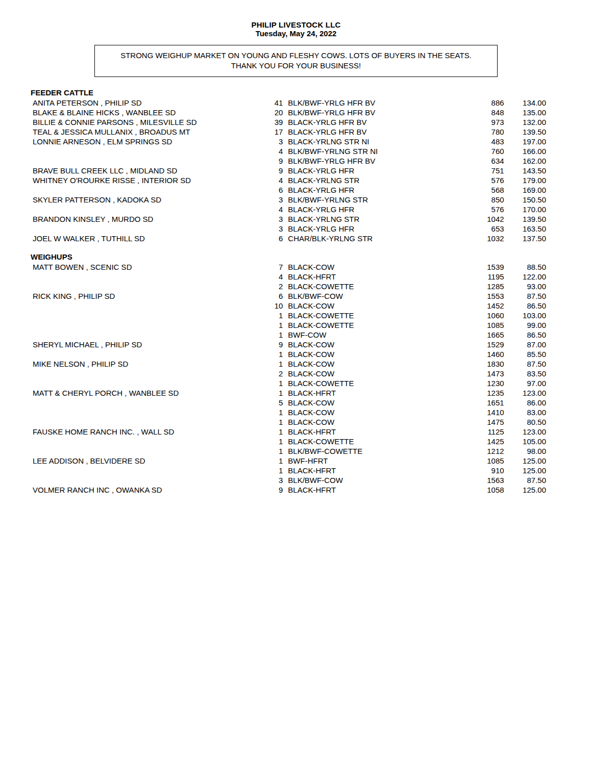PHILIP LIVESTOCK LLC
Tuesday, May 24, 2022
STRONG WEIGHUP MARKET ON YOUNG AND FLESHY COWS. LOTS OF BUYERS IN THE SEATS.
THANK YOU FOR YOUR BUSINESS!
FEEDER CATTLE
| ANITA PETERSON , PHILIP SD | 41 | BLK/BWF-YRLG HFR BV | 886 | 134.00 |
| BLAKE & BLAINE HICKS , WANBLEE SD | 20 | BLK/BWF-YRLG HFR BV | 848 | 135.00 |
| BILLIE & CONNIE PARSONS , MILESVILLE SD | 39 | BLACK-YRLG HFR BV | 973 | 132.00 |
| TEAL & JESSICA MULLANIX , BROADUS MT | 17 | BLACK-YRLG HFR BV | 780 | 139.50 |
| LONNIE ARNESON , ELM SPRINGS SD | 3 | BLACK-YRLNG STR NI | 483 | 197.00 |
| | 4 | BLK/BWF-YRLNG STR NI | 760 | 166.00 |
| | 9 | BLK/BWF-YRLG HFR BV | 634 | 162.00 |
| BRAVE BULL CREEK LLC , MIDLAND SD | 9 | BLACK-YRLG HFR | 751 | 143.50 |
| WHITNEY O'ROURKE RISSE , INTERIOR SD | 4 | BLACK-YRLNG STR | 576 | 179.00 |
| | 6 | BLACK-YRLG HFR | 568 | 169.00 |
| SKYLER PATTERSON , KADOKA SD | 3 | BLK/BWF-YRLNG STR | 850 | 150.50 |
| | 4 | BLACK-YRLG HFR | 576 | 170.00 |
| BRANDON KINSLEY , MURDO SD | 3 | BLACK-YRLNG STR | 1042 | 139.50 |
| | 3 | BLACK-YRLG HFR | 653 | 163.50 |
| JOEL W WALKER , TUTHILL SD | 6 | CHAR/BLK-YRLNG STR | 1032 | 137.50 |
WEIGHUPS
| MATT BOWEN , SCENIC SD | 7 | BLACK-COW | 1539 | 88.50 |
| | 4 | BLACK-HFRT | 1195 | 122.00 |
| | 2 | BLACK-COWETTE | 1285 | 93.00 |
| RICK KING , PHILIP SD | 6 | BLK/BWF-COW | 1553 | 87.50 |
| | 10 | BLACK-COW | 1452 | 86.50 |
| | 1 | BLACK-COWETTE | 1060 | 103.00 |
| | 1 | BLACK-COWETTE | 1085 | 99.00 |
| | 1 | BWF-COW | 1665 | 86.50 |
| SHERYL MICHAEL , PHILIP SD | 9 | BLACK-COW | 1529 | 87.00 |
| | 1 | BLACK-COW | 1460 | 85.50 |
| MIKE NELSON , PHILIP SD | 1 | BLACK-COW | 1830 | 87.50 |
| | 2 | BLACK-COW | 1473 | 83.50 |
| | 1 | BLACK-COWETTE | 1230 | 97.00 |
| MATT & CHERYL PORCH , WANBLEE SD | 1 | BLACK-HFRT | 1235 | 123.00 |
| | 5 | BLACK-COW | 1651 | 86.00 |
| | 1 | BLACK-COW | 1410 | 83.00 |
| | 1 | BLACK-COW | 1475 | 80.50 |
| FAUSKE HOME RANCH INC. , WALL SD | 1 | BLACK-HFRT | 1125 | 123.00 |
| | 1 | BLACK-COWETTE | 1425 | 105.00 |
| | 1 | BLK/BWF-COWETTE | 1212 | 98.00 |
| LEE ADDISON , BELVIDERE SD | 1 | BWF-HFRT | 1085 | 125.00 |
| | 1 | BLACK-HFRT | 910 | 125.00 |
| | 3 | BLK/BWF-COW | 1563 | 87.50 |
| VOLMER RANCH INC , OWANKA SD | 9 | BLACK-HFRT | 1058 | 125.00 |